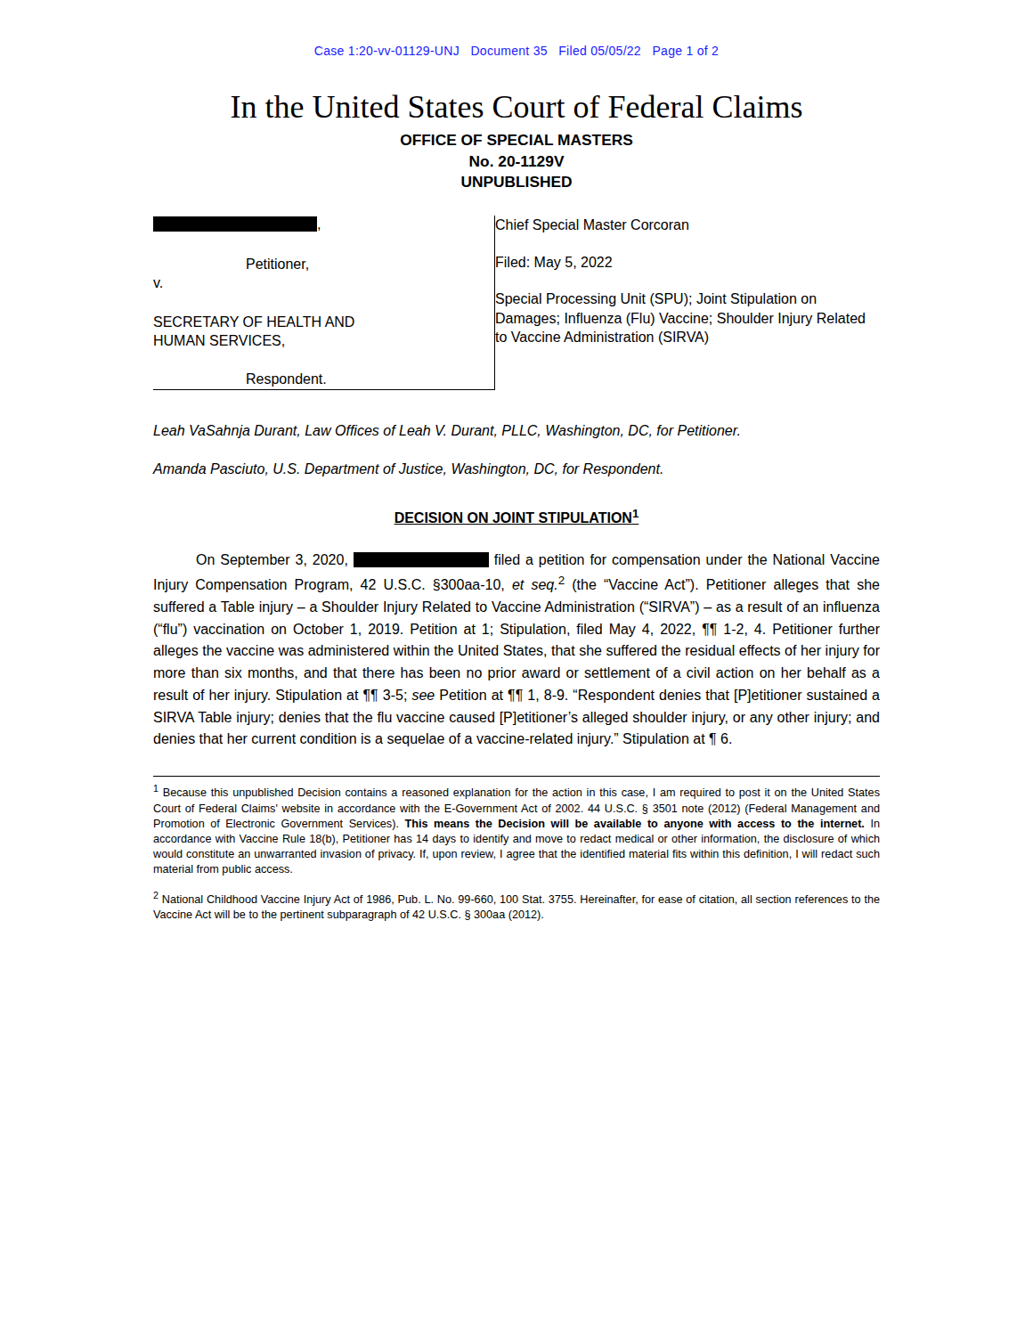Case 1:20-vv-01129-UNJ Document 35 Filed 05/05/22 Page 1 of 2
In the United States Court of Federal Claims
OFFICE OF SPECIAL MASTERS
No. 20-1129V
UNPUBLISHED
| , Petitioner, v. SECRETARY OF HEALTH AND HUMAN SERVICES, Respondent. | Chief Special Master Corcoran Filed: May 5, 2022 Special Processing Unit (SPU); Joint Stipulation on Damages; Influenza (Flu) Vaccine; Shoulder Injury Related to Vaccine Administration (SIRVA) |
Leah VaSahnja Durant, Law Offices of Leah V. Durant, PLLC, Washington, DC, for Petitioner.
Amanda Pasciuto, U.S. Department of Justice, Washington, DC, for Respondent.
DECISION ON JOINT STIPULATION1
On September 3, 2020, filed a petition for compensation under the National Vaccine Injury Compensation Program, 42 U.S.C. §300aa-10, et seq.2 (the “Vaccine Act”). Petitioner alleges that she suffered a Table injury – a Shoulder Injury Related to Vaccine Administration (“SIRVA”) – as a result of an influenza (“flu”) vaccination on October 1, 2019. Petition at 1; Stipulation, filed May 4, 2022, ¶¶ 1-2, 4. Petitioner further alleges the vaccine was administered within the United States, that she suffered the residual effects of her injury for more than six months, and that there has been no prior award or settlement of a civil action on her behalf as a result of her injury. Stipulation at ¶¶ 3-5; see Petition at ¶¶ 1, 8-9. “Respondent denies that [P]etitioner sustained a SIRVA Table injury; denies that the flu vaccine caused [P]etitioner’s alleged shoulder injury, or any other injury; and denies that her current condition is a sequelae of a vaccine-related injury.” Stipulation at ¶ 6.
1 Because this unpublished Decision contains a reasoned explanation for the action in this case, I am required to post it on the United States Court of Federal Claims' website in accordance with the E-Government Act of 2002. 44 U.S.C. § 3501 note (2012) (Federal Management and Promotion of Electronic Government Services). This means the Decision will be available to anyone with access to the internet. In accordance with Vaccine Rule 18(b), Petitioner has 14 days to identify and move to redact medical or other information, the disclosure of which would constitute an unwarranted invasion of privacy. If, upon review, I agree that the identified material fits within this definition, I will redact such material from public access.
2 National Childhood Vaccine Injury Act of 1986, Pub. L. No. 99-660, 100 Stat. 3755. Hereinafter, for ease of citation, all section references to the Vaccine Act will be to the pertinent subparagraph of 42 U.S.C. § 300aa (2012).